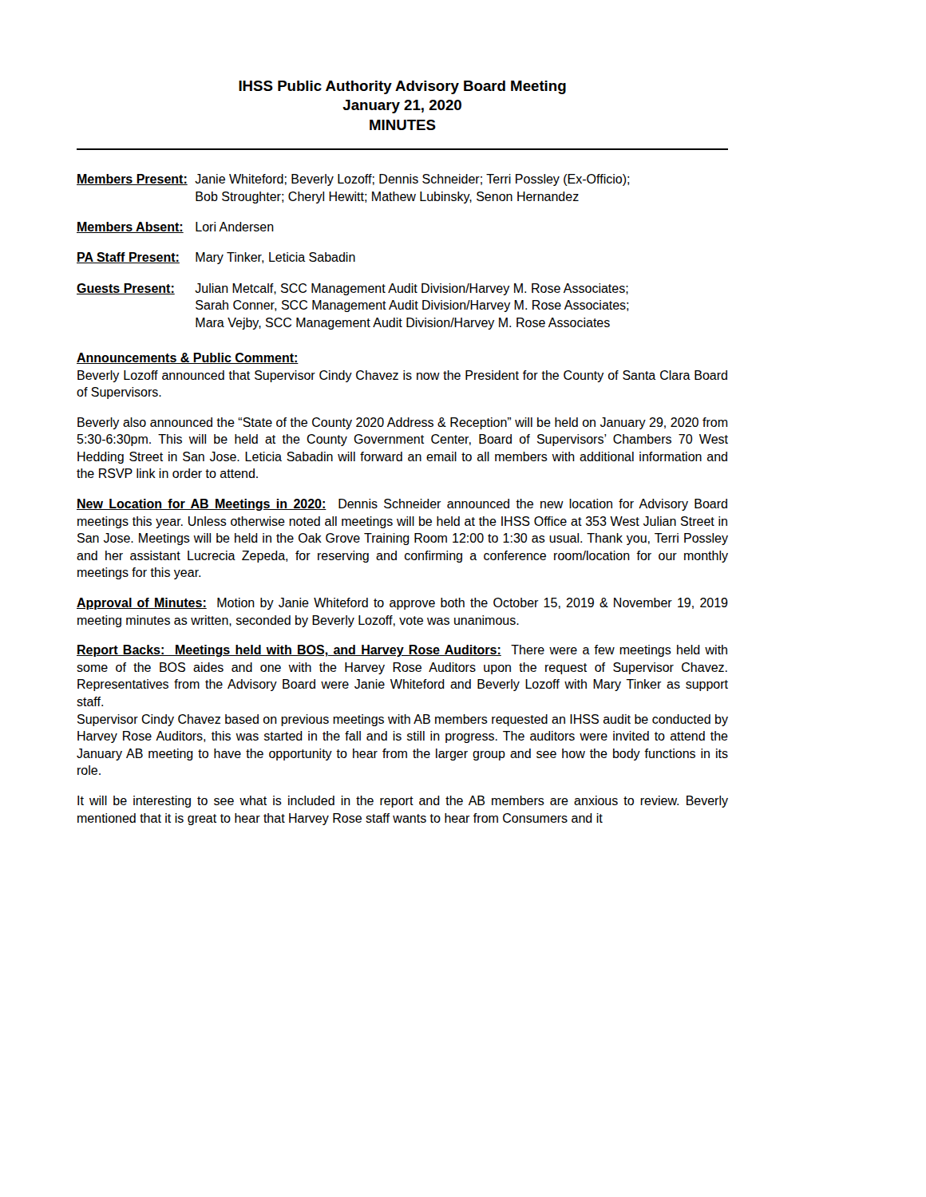IHSS Public Authority Advisory Board Meeting
January 21, 2020
MINUTES
| Members Present: | Janie Whiteford; Beverly Lozoff; Dennis Schneider; Terri Possley (Ex-Officio); Bob Stroughter; Cheryl Hewitt; Mathew Lubinsky, Senon Hernandez |
| Members Absent: | Lori Andersen |
| PA Staff Present: | Mary Tinker, Leticia Sabadin |
| Guests Present: | Julian Metcalf, SCC Management Audit Division/Harvey M. Rose Associates; Sarah Conner, SCC Management Audit Division/Harvey M. Rose Associates; Mara Vejby, SCC Management Audit Division/Harvey M. Rose Associates |
Announcements & Public Comment:
Beverly Lozoff announced that Supervisor Cindy Chavez is now the President for the County of Santa Clara Board of Supervisors.
Beverly also announced the “State of the County 2020 Address & Reception” will be held on January 29, 2020 from 5:30-6:30pm. This will be held at the County Government Center, Board of Supervisors’ Chambers 70 West Hedding Street in San Jose. Leticia Sabadin will forward an email to all members with additional information and the RSVP link in order to attend.
New Location for AB Meetings in 2020: Dennis Schneider announced the new location for Advisory Board meetings this year. Unless otherwise noted all meetings will be held at the IHSS Office at 353 West Julian Street in San Jose. Meetings will be held in the Oak Grove Training Room 12:00 to 1:30 as usual. Thank you, Terri Possley and her assistant Lucrecia Zepeda, for reserving and confirming a conference room/location for our monthly meetings for this year.
Approval of Minutes: Motion by Janie Whiteford to approve both the October 15, 2019 & November 19, 2019 meeting minutes as written, seconded by Beverly Lozoff, vote was unanimous.
Report Backs: Meetings held with BOS, and Harvey Rose Auditors: There were a few meetings held with some of the BOS aides and one with the Harvey Rose Auditors upon the request of Supervisor Chavez. Representatives from the Advisory Board were Janie Whiteford and Beverly Lozoff with Mary Tinker as support staff.
Supervisor Cindy Chavez based on previous meetings with AB members requested an IHSS audit be conducted by Harvey Rose Auditors, this was started in the fall and is still in progress. The auditors were invited to attend the January AB meeting to have the opportunity to hear from the larger group and see how the body functions in its role.
It will be interesting to see what is included in the report and the AB members are anxious to review. Beverly mentioned that it is great to hear that Harvey Rose staff wants to hear from Consumers and it